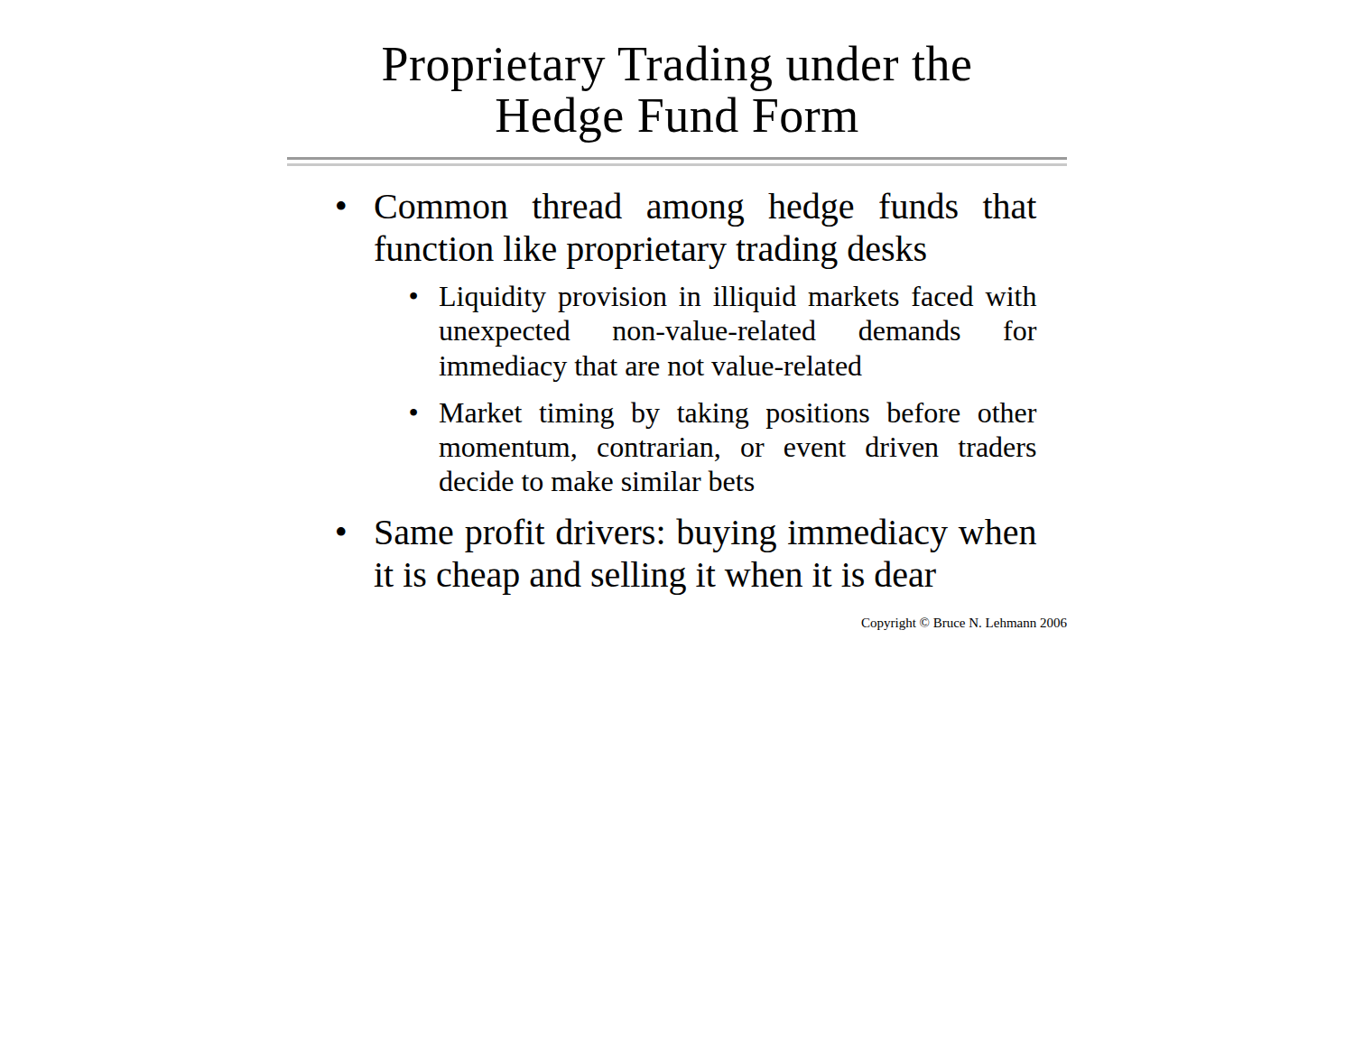Proprietary Trading under the
Hedge Fund Form
Common thread among hedge funds that function like proprietary trading desks
Liquidity provision in illiquid markets faced with unexpected non-value-related demands for immediacy that are not value-related
Market timing by taking positions before other momentum, contrarian, or event driven traders decide to make similar bets
Same profit drivers: buying immediacy when it is cheap and selling it when it is dear
Copyright © Bruce N. Lehmann 2006